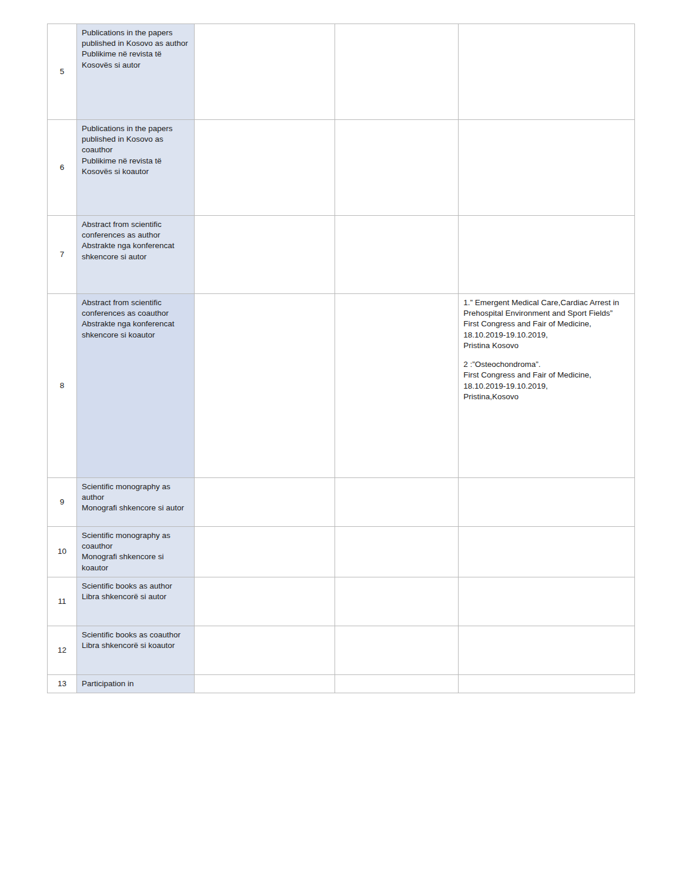| 5 | Publications in the papers published in Kosovo as author Publikime në revista të Kosovës si autor | | | |
| 6 | Publications in the papers published in Kosovo as coauthor Publikime në revista të Kosovës si koautor | | | |
| 7 | Abstract from scientific conferences as author Abstrakte nga konferencat shkencore si autor | | | |
| 8 | Abstract from scientific conferences as coauthor Abstrakte nga konferencat shkencore si koautor | | | 1.” Emergent Medical Care,Cardiac Arrest in Prehospital Environment and Sport Fields” First Congress and Fair of Medicine, 18.10.2019-19.10.2019, Pristina Kosovo 2 :”Osteochondroma”. First Congress and Fair of Medicine, 18.10.2019-19.10.2019, Pristina,Kosovo |
| 9 | Scientific monography as author Monografi shkencore si autor | | | |
| 10 | Scientific monography as coauthor Monografi shkencore si koautor | | | |
| 11 | Scientific books as author Libra shkencorë si autor | | | |
| 12 | Scientific books as coauthor Libra shkencorë si koautor | | | |
| 13 | Participation in | | | |